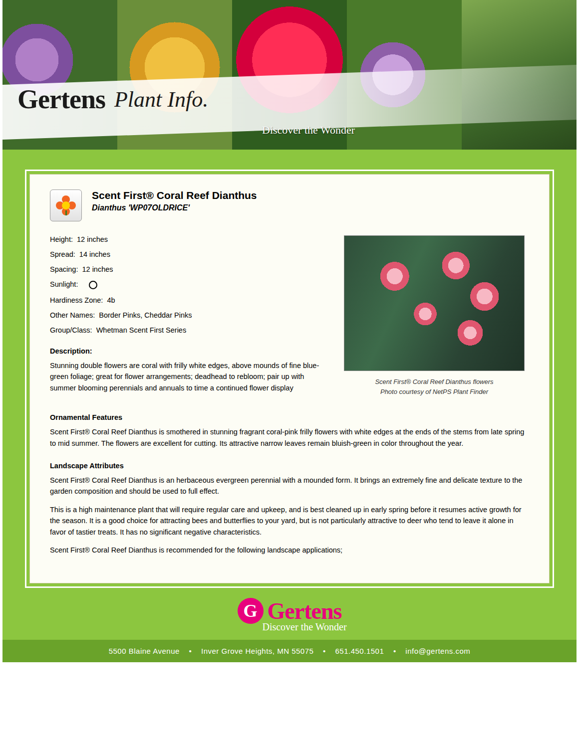Gertens Plant Info.
Discover the Wonder
Scent First® Coral Reef Dianthus
Dianthus 'WP07OLDRICE'
Height: 12 inches
Spread: 14 inches
Spacing: 12 inches
Sunlight:
Hardiness Zone: 4b
Other Names: Border Pinks, Cheddar Pinks
Group/Class: Whetman Scent First Series
Description:
Stunning double flowers are coral with frilly white edges, above mounds of fine blue-green foliage; great for flower arrangements; deadhead to rebloom; pair up with summer blooming perennials and annuals to time a continued flower display
Scent First® Coral Reef Dianthus flowers
Photo courtesy of NetPS Plant Finder
Ornamental Features
Scent First® Coral Reef Dianthus is smothered in stunning fragrant coral-pink frilly flowers with white edges at the ends of the stems from late spring to mid summer. The flowers are excellent for cutting. Its attractive narrow leaves remain bluish-green in color throughout the year.
Landscape Attributes
Scent First® Coral Reef Dianthus is an herbaceous evergreen perennial with a mounded form. It brings an extremely fine and delicate texture to the garden composition and should be used to full effect.
This is a high maintenance plant that will require regular care and upkeep, and is best cleaned up in early spring before it resumes active growth for the season. It is a good choice for attracting bees and butterflies to your yard, but is not particularly attractive to deer who tend to leave it alone in favor of tastier treats. It has no significant negative characteristics.
Scent First® Coral Reef Dianthus is recommended for the following landscape applications;
GGertens Discover the Wonder
5500 Blaine Avenue • Inver Grove Heights, MN 55075 • 651.450.1501 • info@gertens.com